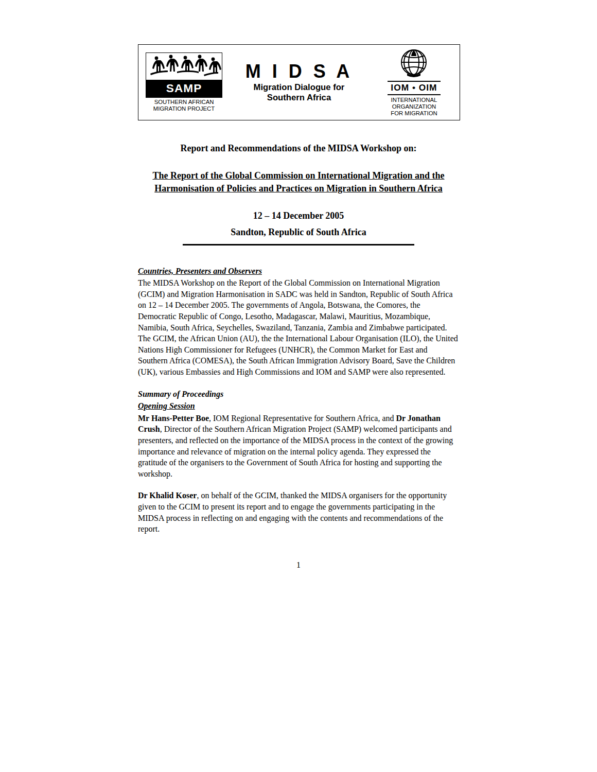SAMP
SOUTHERN AFRICAN
MIGRATION PROJECT
M I D S A
Migration Dialogue for Southern Africa
IOM • OIM
INTERNATIONAL
ORGANIZATION
FOR MIGRATION
Report and Recommendations of the MIDSA Workshop on:
The Report of the Global Commission on International Migration and the Harmonisation of Policies and Practices on Migration in Southern Africa
12 – 14 December 2005
Sandton, Republic of South Africa
Countries, Presenters and Observers
The MIDSA Workshop on the Report of the Global Commission on International Migration (GCIM) and Migration Harmonisation in SADC was held in Sandton, Republic of South Africa on 12 – 14 December 2005. The governments of Angola, Botswana, the Comores, the Democratic Republic of Congo, Lesotho, Madagascar, Malawi, Mauritius, Mozambique, Namibia, South Africa, Seychelles, Swaziland, Tanzania, Zambia and Zimbabwe participated. The GCIM, the African Union (AU), the the International Labour Organisation (ILO), the United Nations High Commissioner for Refugees (UNHCR), the Common Market for East and Southern Africa (COMESA), the South African Immigration Advisory Board, Save the Children (UK), various Embassies and High Commissions and IOM and SAMP were also represented.
Summary of Proceedings
Opening Session
Mr Hans-Petter Boe, IOM Regional Representative for Southern Africa, and Dr Jonathan Crush, Director of the Southern African Migration Project (SAMP) welcomed participants and presenters, and reflected on the importance of the MIDSA process in the context of the growing importance and relevance of migration on the internal policy agenda. They expressed the gratitude of the organisers to the Government of South Africa for hosting and supporting the workshop.
Dr Khalid Koser, on behalf of the GCIM, thanked the MIDSA organisers for the opportunity given to the GCIM to present its report and to engage the governments participating in the MIDSA process in reflecting on and engaging with the contents and recommendations of the report.
1